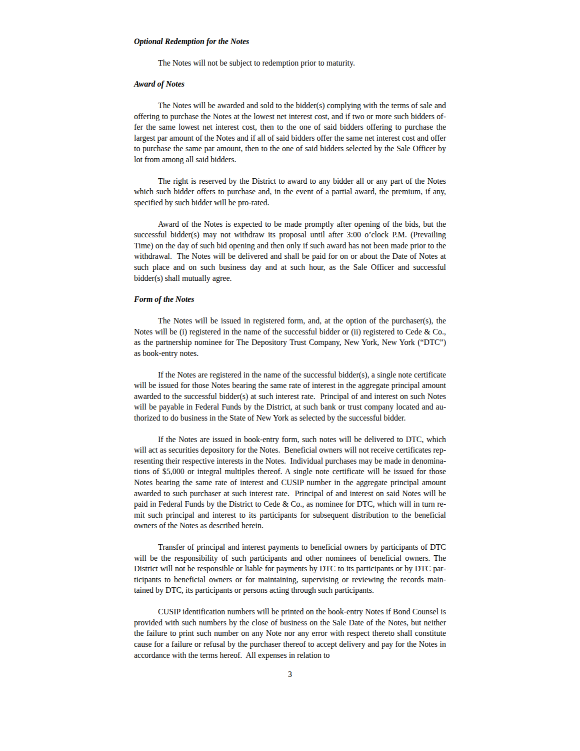Optional Redemption for the Notes
The Notes will not be subject to redemption prior to maturity.
Award of Notes
The Notes will be awarded and sold to the bidder(s) complying with the terms of sale and offering to purchase the Notes at the lowest net interest cost, and if two or more such bidders offer the same lowest net interest cost, then to the one of said bidders offering to purchase the largest par amount of the Notes and if all of said bidders offer the same net interest cost and offer to purchase the same par amount, then to the one of said bidders selected by the Sale Officer by lot from among all said bidders.
The right is reserved by the District to award to any bidder all or any part of the Notes which such bidder offers to purchase and, in the event of a partial award, the premium, if any, specified by such bidder will be pro-rated.
Award of the Notes is expected to be made promptly after opening of the bids, but the successful bidder(s) may not withdraw its proposal until after 3:00 o’clock P.M. (Prevailing Time) on the day of such bid opening and then only if such award has not been made prior to the withdrawal. The Notes will be delivered and shall be paid for on or about the Date of Notes at such place and on such business day and at such hour, as the Sale Officer and successful bidder(s) shall mutually agree.
Form of the Notes
The Notes will be issued in registered form, and, at the option of the purchaser(s), the Notes will be (i) registered in the name of the successful bidder or (ii) registered to Cede & Co., as the partnership nominee for The Depository Trust Company, New York, New York (“DTC”) as book-entry notes.
If the Notes are registered in the name of the successful bidder(s), a single note certificate will be issued for those Notes bearing the same rate of interest in the aggregate principal amount awarded to the successful bidder(s) at such interest rate. Principal of and interest on such Notes will be payable in Federal Funds by the District, at such bank or trust company located and authorized to do business in the State of New York as selected by the successful bidder.
If the Notes are issued in book-entry form, such notes will be delivered to DTC, which will act as securities depository for the Notes. Beneficial owners will not receive certificates representing their respective interests in the Notes. Individual purchases may be made in denominations of $5,000 or integral multiples thereof. A single note certificate will be issued for those Notes bearing the same rate of interest and CUSIP number in the aggregate principal amount awarded to such purchaser at such interest rate. Principal of and interest on said Notes will be paid in Federal Funds by the District to Cede & Co., as nominee for DTC, which will in turn remit such principal and interest to its participants for subsequent distribution to the beneficial owners of the Notes as described herein.
Transfer of principal and interest payments to beneficial owners by participants of DTC will be the responsibility of such participants and other nominees of beneficial owners. The District will not be responsible or liable for payments by DTC to its participants or by DTC participants to beneficial owners or for maintaining, supervising or reviewing the records maintained by DTC, its participants or persons acting through such participants.
CUSIP identification numbers will be printed on the book-entry Notes if Bond Counsel is provided with such numbers by the close of business on the Sale Date of the Notes, but neither the failure to print such number on any Note nor any error with respect thereto shall constitute cause for a failure or refusal by the purchaser thereof to accept delivery and pay for the Notes in accordance with the terms hereof. All expenses in relation to
3